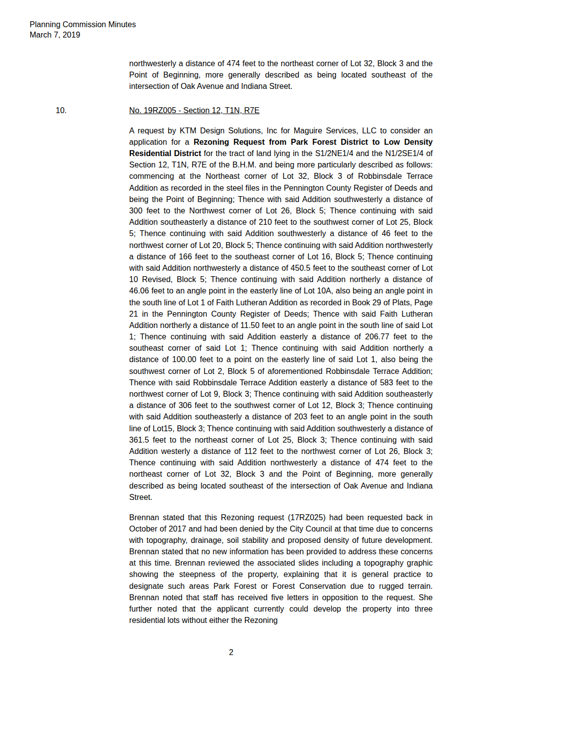Planning Commission Minutes
March 7, 2019
northwesterly a distance of 474 feet to the northeast corner of Lot 32, Block 3 and the Point of Beginning, more generally described as being located southeast of the intersection of Oak Avenue and Indiana Street.
10.
No. 19RZ005 - Section 12, T1N, R7E
A request by KTM Design Solutions, Inc for Maguire Services, LLC to consider an application for a Rezoning Request from Park Forest District to Low Density Residential District for the tract of land lying in the S1/2NE1/4 and the N1/2SE1/4 of Section 12, T1N, R7E of the B.H.M. and being more particularly described as follows: commencing at the Northeast corner of Lot 32, Block 3 of Robbinsdale Terrace Addition as recorded in the steel files in the Pennington County Register of Deeds and being the Point of Beginning; Thence with said Addition southwesterly a distance of 300 feet to the Northwest corner of Lot 26, Block 5; Thence continuing with said Addition southeasterly a distance of 210 feet to the southwest corner of Lot 25, Block 5; Thence continuing with said Addition southwesterly a distance of 46 feet to the northwest corner of Lot 20, Block 5; Thence continuing with said Addition northwesterly a distance of 166 feet to the southeast corner of Lot 16, Block 5; Thence continuing with said Addition northwesterly a distance of 450.5 feet to the southeast corner of Lot 10 Revised, Block 5; Thence continuing with said Addition northerly a distance of 46.06 feet to an angle point in the easterly line of Lot 10A, also being an angle point in the south line of Lot 1 of Faith Lutheran Addition as recorded in Book 29 of Plats, Page 21 in the Pennington County Register of Deeds; Thence with said Faith Lutheran Addition northerly a distance of 11.50 feet to an angle point in the south line of said Lot 1; Thence continuing with said Addition easterly a distance of 206.77 feet to the southeast corner of said Lot 1; Thence continuing with said Addition northerly a distance of 100.00 feet to a point on the easterly line of said Lot 1, also being the southwest corner of Lot 2, Block 5 of aforementioned Robbinsdale Terrace Addition; Thence with said Robbinsdale Terrace Addition easterly a distance of 583 feet to the northwest corner of Lot 9, Block 3; Thence continuing with said Addition southeasterly a distance of 306 feet to the southwest corner of Lot 12, Block 3; Thence continuing with said Addition southeasterly a distance of 203 feet to an angle point in the south line of Lot15, Block 3; Thence continuing with said Addition southwesterly a distance of 361.5 feet to the northeast corner of Lot 25, Block 3; Thence continuing with said Addition westerly a distance of 112 feet to the northwest corner of Lot 26, Block 3; Thence continuing with said Addition northwesterly a distance of 474 feet to the northeast corner of Lot 32, Block 3 and the Point of Beginning, more generally described as being located southeast of the intersection of Oak Avenue and Indiana Street.
Brennan stated that this Rezoning request (17RZ025) had been requested back in October of 2017 and had been denied by the City Council at that time due to concerns with topography, drainage, soil stability and proposed density of future development. Brennan stated that no new information has been provided to address these concerns at this time. Brennan reviewed the associated slides including a topography graphic showing the steepness of the property, explaining that it is general practice to designate such areas Park Forest or Forest Conservation due to rugged terrain. Brennan noted that staff has received five letters in opposition to the request. She further noted that the applicant currently could develop the property into three residential lots without either the Rezoning
2